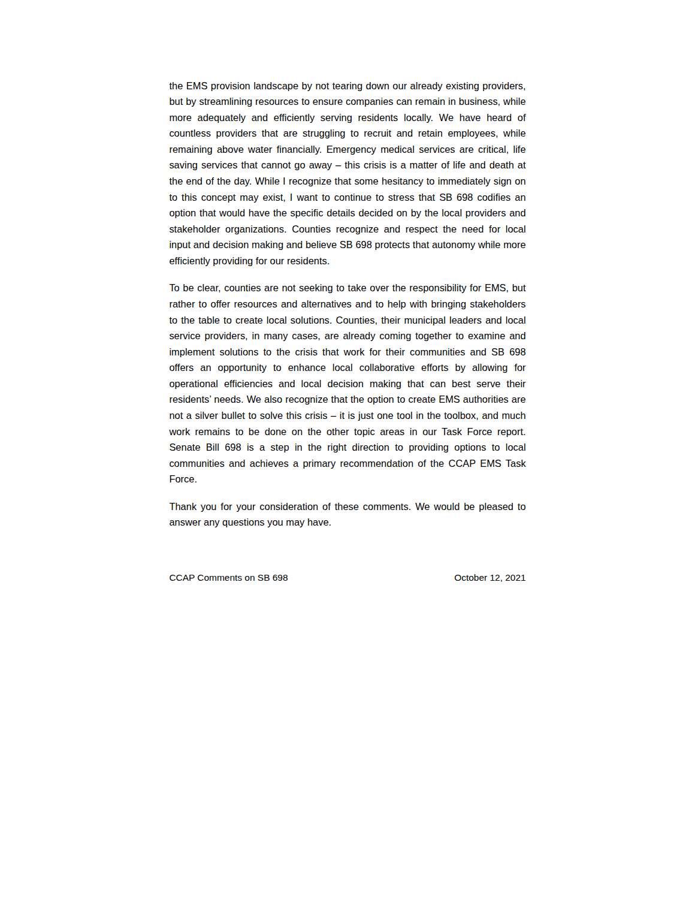the EMS provision landscape by not tearing down our already existing providers, but by streamlining resources to ensure companies can remain in business, while more adequately and efficiently serving residents locally. We have heard of countless providers that are struggling to recruit and retain employees, while remaining above water financially. Emergency medical services are critical, life saving services that cannot go away – this crisis is a matter of life and death at the end of the day. While I recognize that some hesitancy to immediately sign on to this concept may exist, I want to continue to stress that SB 698 codifies an option that would have the specific details decided on by the local providers and stakeholder organizations. Counties recognize and respect the need for local input and decision making and believe SB 698 protects that autonomy while more efficiently providing for our residents.
To be clear, counties are not seeking to take over the responsibility for EMS, but rather to offer resources and alternatives and to help with bringing stakeholders to the table to create local solutions. Counties, their municipal leaders and local service providers, in many cases, are already coming together to examine and implement solutions to the crisis that work for their communities and SB 698 offers an opportunity to enhance local collaborative efforts by allowing for operational efficiencies and local decision making that can best serve their residents’ needs. We also recognize that the option to create EMS authorities are not a silver bullet to solve this crisis – it is just one tool in the toolbox, and much work remains to be done on the other topic areas in our Task Force report. Senate Bill 698 is a step in the right direction to providing options to local communities and achieves a primary recommendation of the CCAP EMS Task Force.
Thank you for your consideration of these comments. We would be pleased to answer any questions you may have.
CCAP Comments on SB 698
October 12, 2021